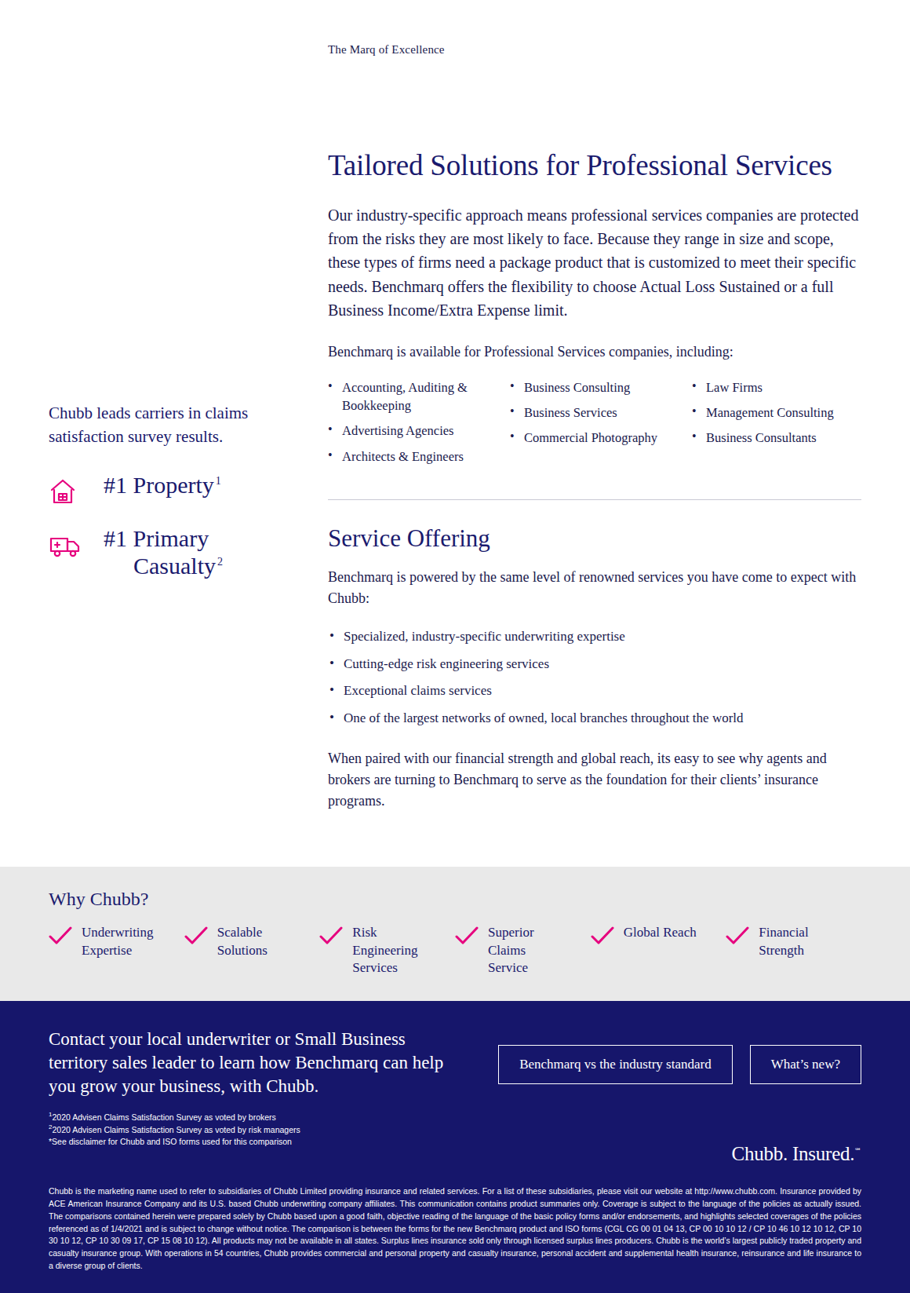The Marq of Excellence
Chubb leads carriers in claims satisfaction survey results.
#1 Property1
#1 PrimaryCasualty2
Tailored Solutions for Professional Services
Our industry-specific approach means professional services companies are protected from the risks they are most likely to face. Because they range in size and scope, these types of firms need a package product that is customized to meet their specific needs. Benchmarq offers the flexibility to choose Actual Loss Sustained or a full Business Income/Extra Expense limit.
Benchmarq is available for Professional Services companies, including:
Accounting, Auditing & Bookkeeping
Advertising Agencies
Architects & Engineers
Business Consulting
Business Services
Commercial Photography
Law Firms
Management Consulting
Business Consultants
Service Offering
Benchmarq is powered by the same level of renowned services you have come to expect with Chubb:
Specialized, industry-specific underwriting expertise
Cutting-edge risk engineering services
Exceptional claims services
One of the largest networks of owned, local branches throughout the world
When paired with our financial strength and global reach, its easy to see why agents and brokers are turning to Benchmarq to serve as the foundation for their clients’ insurance programs.
Why Chubb?
Underwriting
Expertise
Scalable
Solutions
Risk
Engineering
Services
Superior
Claims
Service
Global Reach
Financial
Strength
Contact your local underwriter or Small Business territory sales leader to learn how Benchmarq can help you grow your business, with Chubb.
12020 Advisen Claims Satisfaction Survey as voted by brokers
22020 Advisen Claims Satisfaction Survey as voted by risk managers
*See disclaimer for Chubb and ISO forms used for this comparison
Benchmarq vs the industry standard What’s new?
Chubb. Insured.℠
Chubb is the marketing name used to refer to subsidiaries of Chubb Limited providing insurance and related services. For a list of these subsidiaries, please visit our website at http://www.chubb.com. Insurance provided by ACE American Insurance Company and its U.S. based Chubb underwriting company affiliates. This communication contains product summaries only. Coverage is subject to the language of the policies as actually issued. The comparisons contained herein were prepared solely by Chubb based upon a good faith, objective reading of the language of the basic policy forms and/or endorsements, and highlights selected coverages of the policies referenced as of 1/4/2021 and is subject to change without notice. The comparison is between the forms for the new Benchmarq product and ISO forms (CGL CG 00 01 04 13, CP 00 10 10 12 / CP 10 46 10 12 10 12, CP 10 30 10 12, CP 10 30 09 17, CP 15 08 10 12). All products may not be available in all states. Surplus lines insurance sold only through licensed surplus lines producers. Chubb is the world’s largest publicly traded property and casualty insurance group. With operations in 54 countries, Chubb provides commercial and personal property and casualty insurance, personal accident and supplemental health insurance, reinsurance and life insurance to a diverse group of clients.